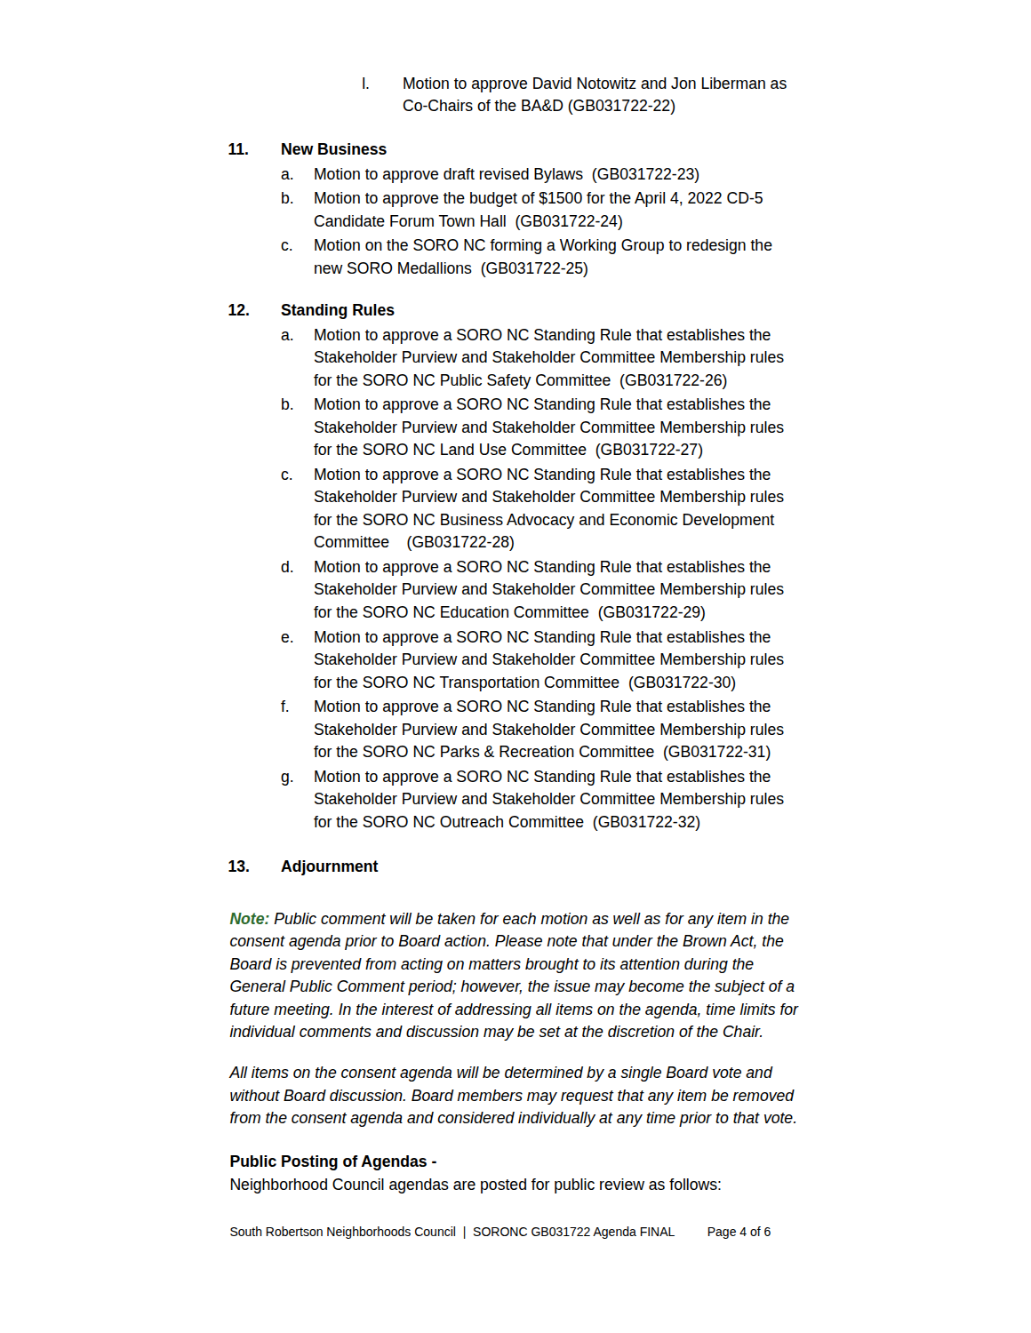l. Motion to approve David Notowitz and Jon Liberman as Co-Chairs of the BA&D (GB031722-22)
11. New Business
a. Motion to approve draft revised Bylaws (GB031722-23)
b. Motion to approve the budget of $1500 for the April 4, 2022 CD-5 Candidate Forum Town Hall (GB031722-24)
c. Motion on the SORO NC forming a Working Group to redesign the new SORO Medallions (GB031722-25)
12. Standing Rules
a. Motion to approve a SORO NC Standing Rule that establishes the Stakeholder Purview and Stakeholder Committee Membership rules for the SORO NC Public Safety Committee (GB031722-26)
b. Motion to approve a SORO NC Standing Rule that establishes the Stakeholder Purview and Stakeholder Committee Membership rules for the SORO NC Land Use Committee (GB031722-27)
c. Motion to approve a SORO NC Standing Rule that establishes the Stakeholder Purview and Stakeholder Committee Membership rules for the SORO NC Business Advocacy and Economic Development Committee (GB031722-28)
d. Motion to approve a SORO NC Standing Rule that establishes the Stakeholder Purview and Stakeholder Committee Membership rules for the SORO NC Education Committee (GB031722-29)
e. Motion to approve a SORO NC Standing Rule that establishes the Stakeholder Purview and Stakeholder Committee Membership rules for the SORO NC Transportation Committee (GB031722-30)
f. Motion to approve a SORO NC Standing Rule that establishes the Stakeholder Purview and Stakeholder Committee Membership rules for the SORO NC Parks & Recreation Committee (GB031722-31)
g. Motion to approve a SORO NC Standing Rule that establishes the Stakeholder Purview and Stakeholder Committee Membership rules for the SORO NC Outreach Committee (GB031722-32)
13. Adjournment
Note: Public comment will be taken for each motion as well as for any item in the consent agenda prior to Board action. Please note that under the Brown Act, the Board is prevented from acting on matters brought to its attention during the General Public Comment period; however, the issue may become the subject of a future meeting. In the interest of addressing all items on the agenda, time limits for individual comments and discussion may be set at the discretion of the Chair.
All items on the consent agenda will be determined by a single Board vote and without Board discussion. Board members may request that any item be removed from the consent agenda and considered individually at any time prior to that vote.
Public Posting of Agendas -
Neighborhood Council agendas are posted for public review as follows:
South Robertson Neighborhoods Council | SORONC GB031722 Agenda FINAL Page 4 of 6